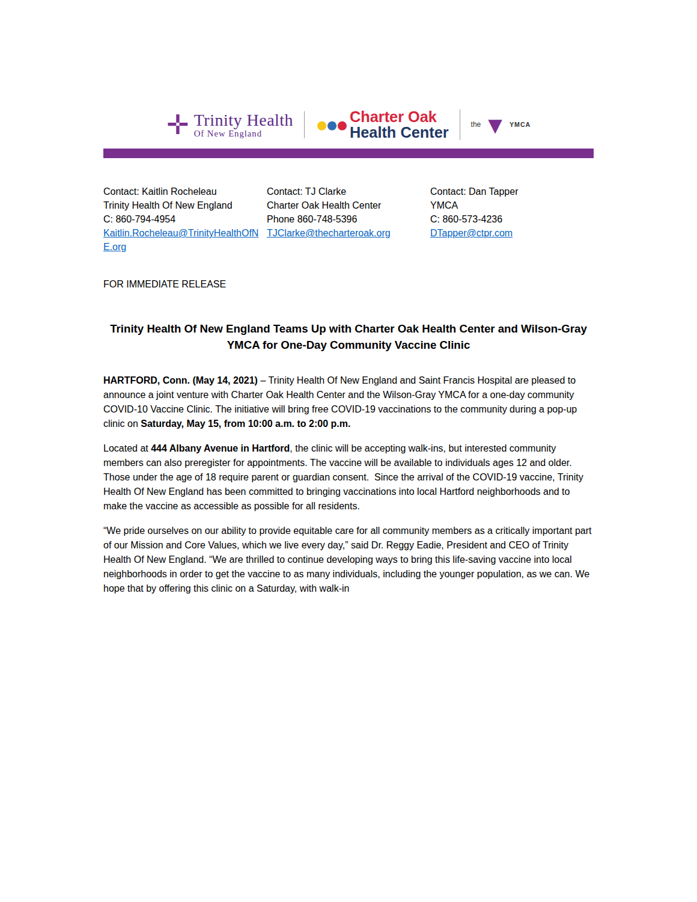✛
Trinity HealthOf New England
●●●
Charter OakHealth Center
the
▼
YMCA
| Contact: Kaitlin Rocheleau Trinity Health Of New England C: 860-794-4954 Kaitlin.Rocheleau@TrinityHealthOfNE.org | Contact: TJ Clarke Charter Oak Health Center Phone 860-748-5396 TJClarke@thecharteroak.org | Contact: Dan Tapper YMCA C: 860-573-4236 DTapper@ctpr.com |
FOR IMMEDIATE RELEASE
Trinity Health Of New England Teams Up with Charter Oak Health Center and Wilson-Gray YMCA for One-Day Community Vaccine Clinic
HARTFORD, Conn. (May 14, 2021) – Trinity Health Of New England and Saint Francis Hospital are pleased to announce a joint venture with Charter Oak Health Center and the Wilson-Gray YMCA for a one-day community COVID-10 Vaccine Clinic. The initiative will bring free COVID-19 vaccinations to the community during a pop-up clinic on Saturday, May 15, from 10:00 a.m. to 2:00 p.m.
Located at 444 Albany Avenue in Hartford, the clinic will be accepting walk-ins, but interested community members can also preregister for appointments. The vaccine will be available to individuals ages 12 and older. Those under the age of 18 require parent or guardian consent. Since the arrival of the COVID-19 vaccine, Trinity Health Of New England has been committed to bringing vaccinations into local Hartford neighborhoods and to make the vaccine as accessible as possible for all residents.
“We pride ourselves on our ability to provide equitable care for all community members as a critically important part of our Mission and Core Values, which we live every day,” said Dr. Reggy Eadie, President and CEO of Trinity Health Of New England. “We are thrilled to continue developing ways to bring this life-saving vaccine into local neighborhoods in order to get the vaccine to as many individuals, including the younger population, as we can. We hope that by offering this clinic on a Saturday, with walk-in